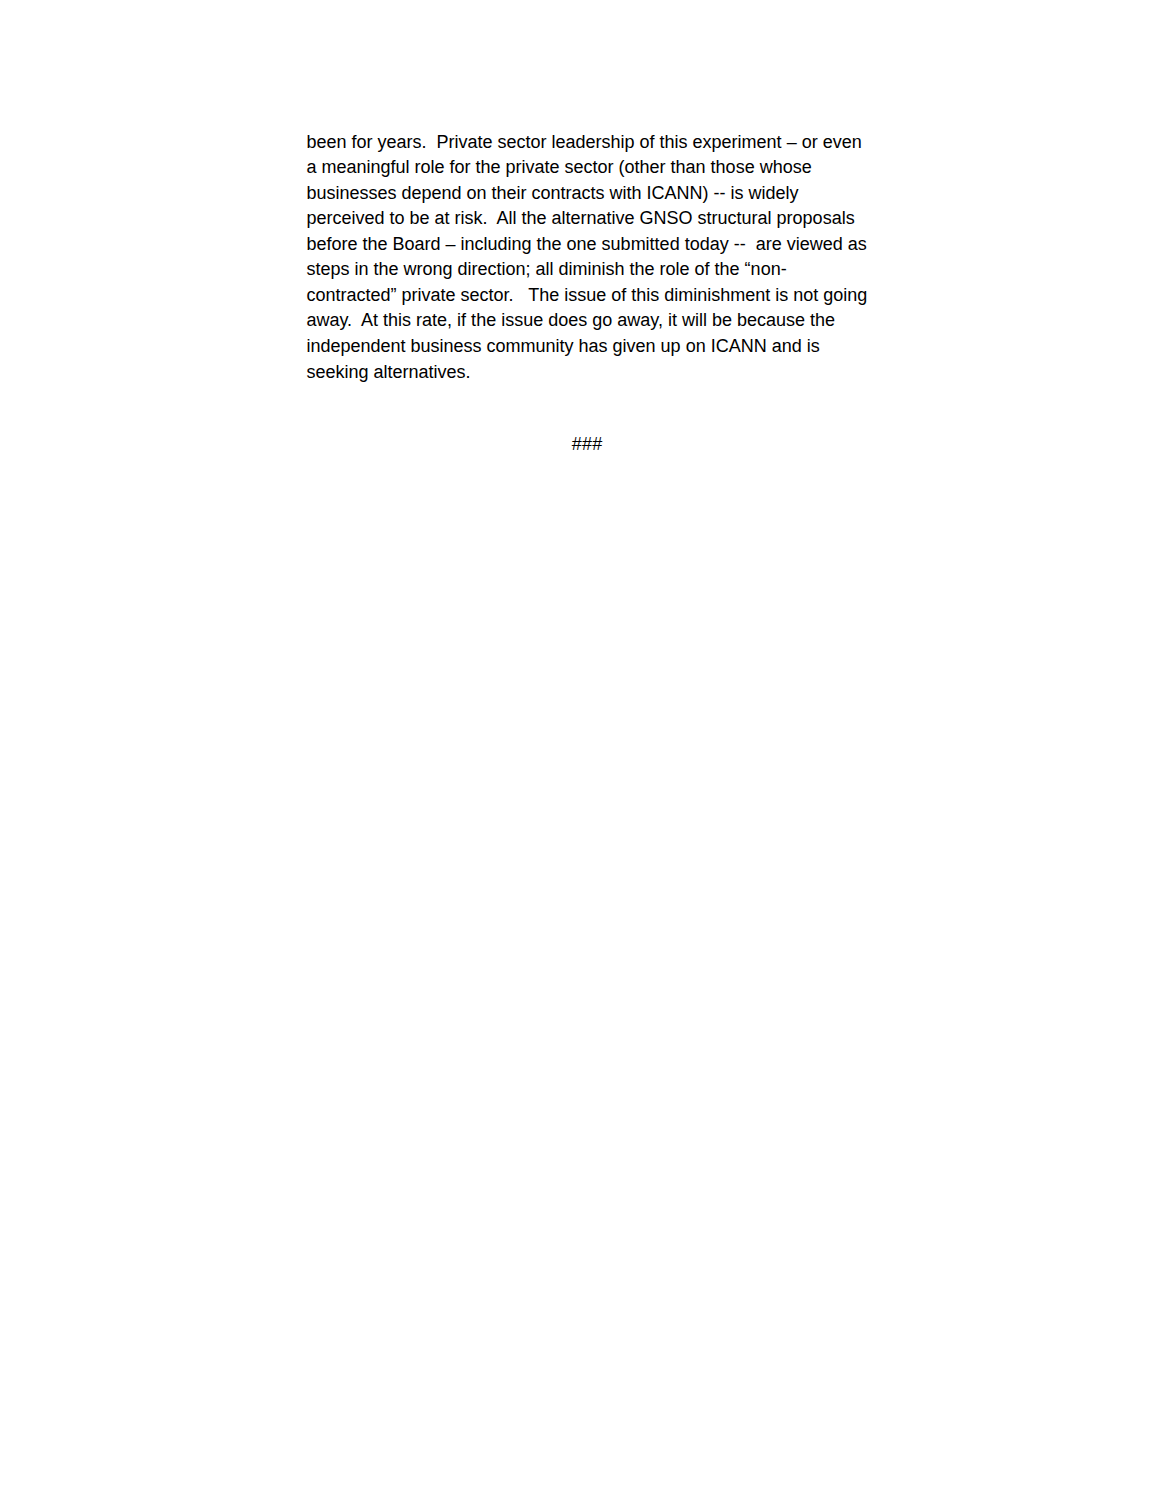been for years. Private sector leadership of this experiment – or even a meaningful role for the private sector (other than those whose businesses depend on their contracts with ICANN) -- is widely perceived to be at risk. All the alternative GNSO structural proposals before the Board – including the one submitted today -- are viewed as steps in the wrong direction; all diminish the role of the “non-contracted” private sector. The issue of this diminishment is not going away. At this rate, if the issue does go away, it will be because the independent business community has given up on ICANN and is seeking alternatives.
###